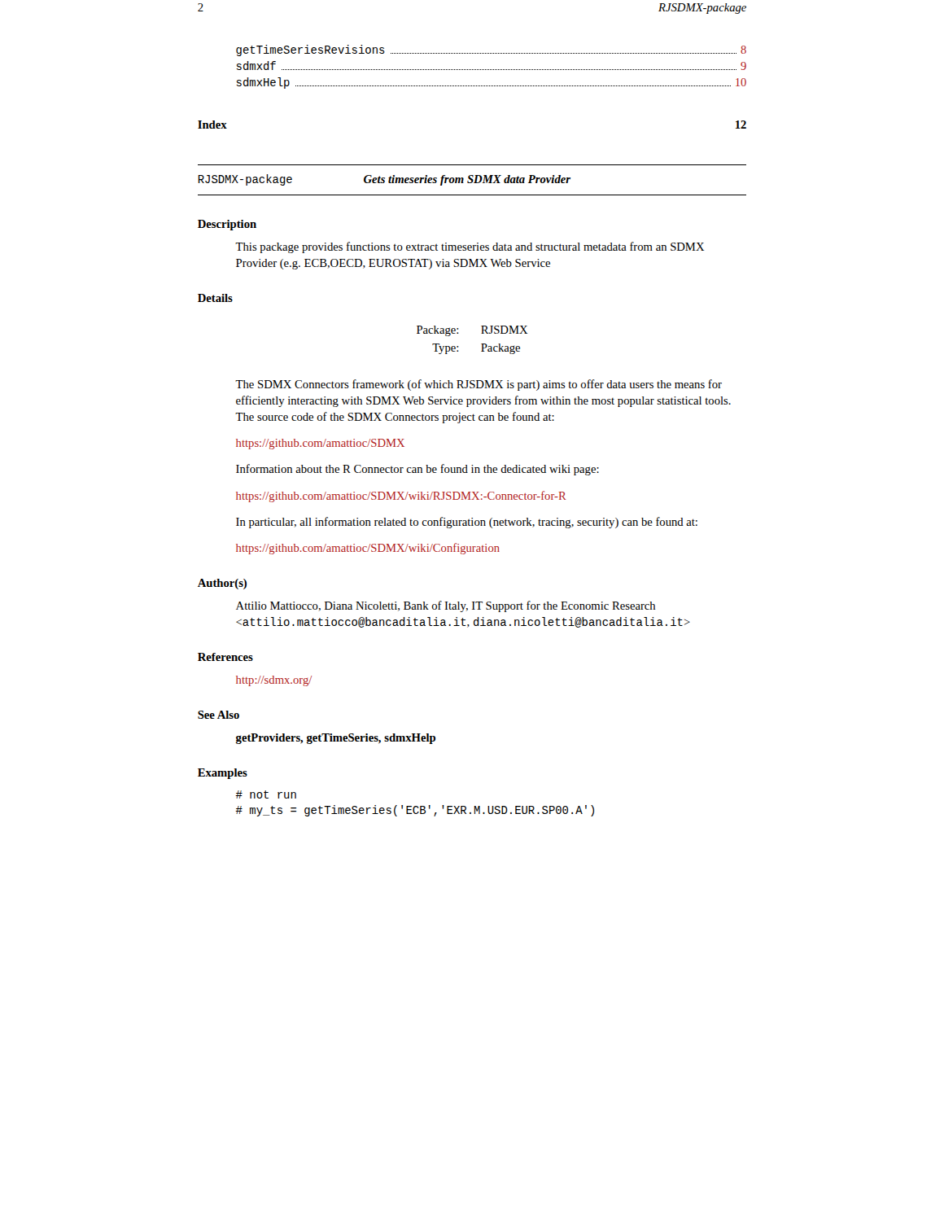2 RJSDMX-package
getTimeSeriesRevisions 8
sdmxdf 9
sdmxHelp 10
Index 12
RJSDMX-package Gets timeseries from SDMX data Provider
Description
This package provides functions to extract timeseries data and structural metadata from an SDMX Provider (e.g. ECB,OECD, EUROSTAT) via SDMX Web Service
Details
| Package: | RJSDMX |
| Type: | Package |
The SDMX Connectors framework (of which RJSDMX is part) aims to offer data users the means for efficiently interacting with SDMX Web Service providers from within the most popular statistical tools. The source code of the SDMX Connectors project can be found at:
https://github.com/amattioc/SDMX
Information about the R Connector can be found in the dedicated wiki page:
https://github.com/amattioc/SDMX/wiki/RJSDMX:-Connector-for-R
In particular, all information related to configuration (network, tracing, security) can be found at:
https://github.com/amattioc/SDMX/wiki/Configuration
Author(s)
Attilio Mattiocco, Diana Nicoletti, Bank of Italy, IT Support for the Economic Research <attilio.mattiocco@bancaditalia.it, diana.nicoletti@bancaditalia.it>
References
http://sdmx.org/
See Also
getProviders, getTimeSeries, sdmxHelp
Examples
# not run
# my_ts = getTimeSeries('ECB','EXR.M.USD.EUR.SP00.A')